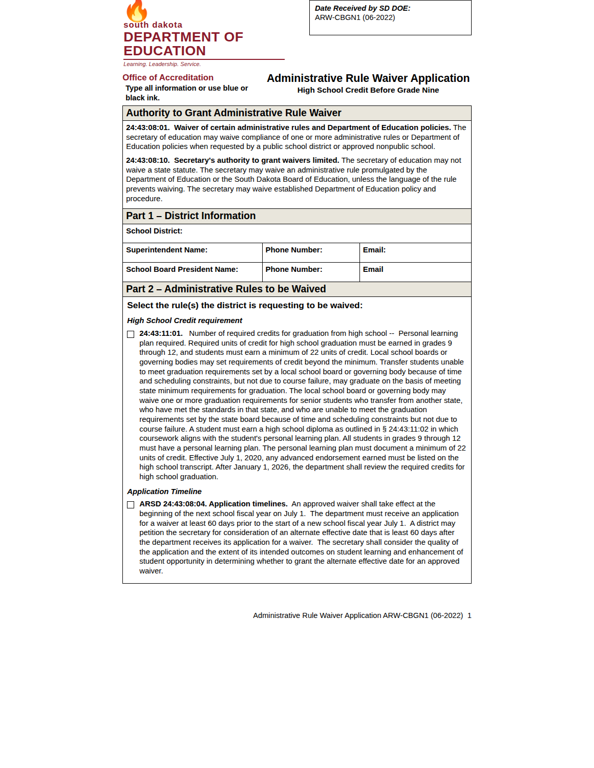🔥
south dakota
Department of Education
Learning. Leadership. Service.
Date Received by SD DOE:
ARW-CBGN1 (06-2022)
Office of Accreditation
Type all information or use blue or black ink.
Administrative Rule Waiver Application
High School Credit Before Grade Nine
Authority to Grant Administrative Rule Waiver
24:43:08:01. Waiver of certain administrative rules and Department of Education policies. The secretary of education may waive compliance of one or more administrative rules or Department of Education policies when requested by a public school district or approved nonpublic school.
24:43:08:10. Secretary's authority to grant waivers limited. The secretary of education may not waive a state statute. The secretary may waive an administrative rule promulgated by the Department of Education or the South Dakota Board of Education, unless the language of the rule prevents waiving. The secretary may waive established Department of Education policy and procedure.
Part 1 – District Information
| School District: |
| Superintendent Name: | Phone Number: | Email: |
| School Board President Name: | Phone Number: | Email |
Part 2 – Administrative Rules to be Waived
Select the rule(s) the district is requesting to be waived:
High School Credit requirement
24:43:11:01. Number of required credits for graduation from high school -- Personal learning plan required. Required units of credit for high school graduation must be earned in grades 9 through 12, and students must earn a minimum of 22 units of credit. Local school boards or governing bodies may set requirements of credit beyond the minimum. Transfer students unable to meet graduation requirements set by a local school board or governing body because of time and scheduling constraints, but not due to course failure, may graduate on the basis of meeting state minimum requirements for graduation. The local school board or governing body may waive one or more graduation requirements for senior students who transfer from another state, who have met the standards in that state, and who are unable to meet the graduation requirements set by the state board because of time and scheduling constraints but not due to course failure. A student must earn a high school diploma as outlined in § 24:43:11:02 in which coursework aligns with the student's personal learning plan. All students in grades 9 through 12 must have a personal learning plan. The personal learning plan must document a minimum of 22 units of credit. Effective July 1, 2020, any advanced endorsement earned must be listed on the high school transcript. After January 1, 2026, the department shall review the required credits for high school graduation.
Application Timeline
ARSD 24:43:08:04. Application timelines. An approved waiver shall take effect at the beginning of the next school fiscal year on July 1. The department must receive an application for a waiver at least 60 days prior to the start of a new school fiscal year July 1. A district may petition the secretary for consideration of an alternate effective date that is least 60 days after the department receives its application for a waiver. The secretary shall consider the quality of the application and the extent of its intended outcomes on student learning and enhancement of student opportunity in determining whether to grant the alternate effective date for an approved waiver.
Administrative Rule Waiver Application ARW-CBGN1 (06-2022) 1